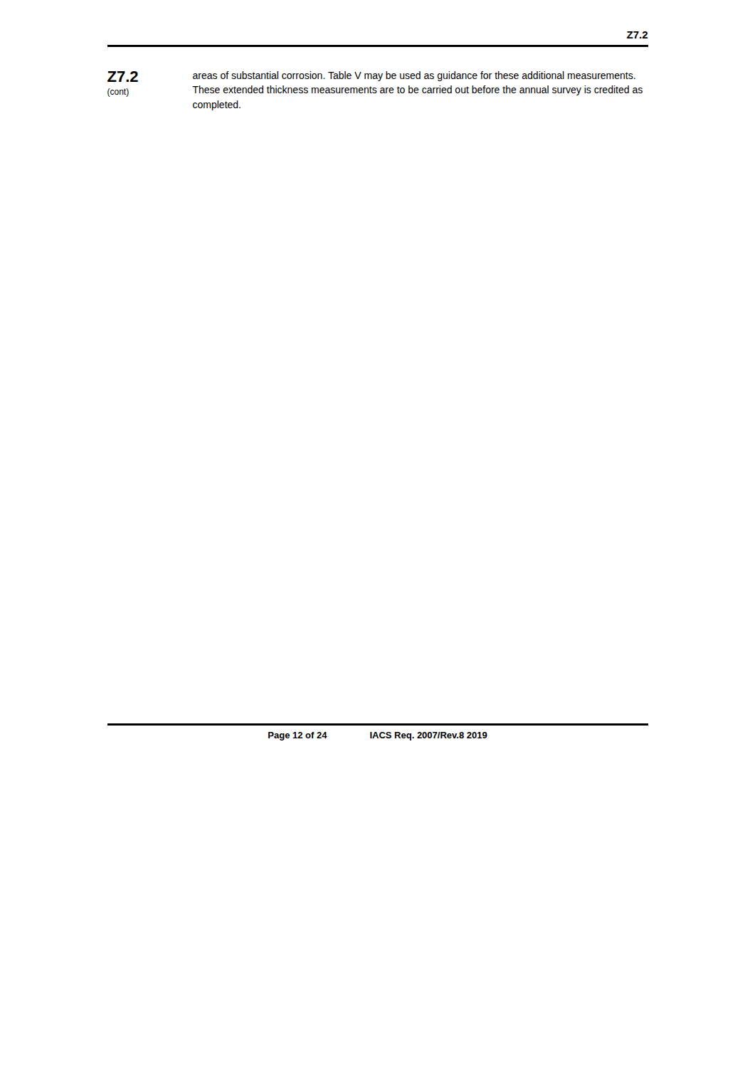Z7.2
Z7.2
(cont)
areas of substantial corrosion. Table V may be used as guidance for these additional measurements. These extended thickness measurements are to be carried out before the annual survey is credited as completed.
Page 12 of 24 IACS Req. 2007/Rev.8 2019